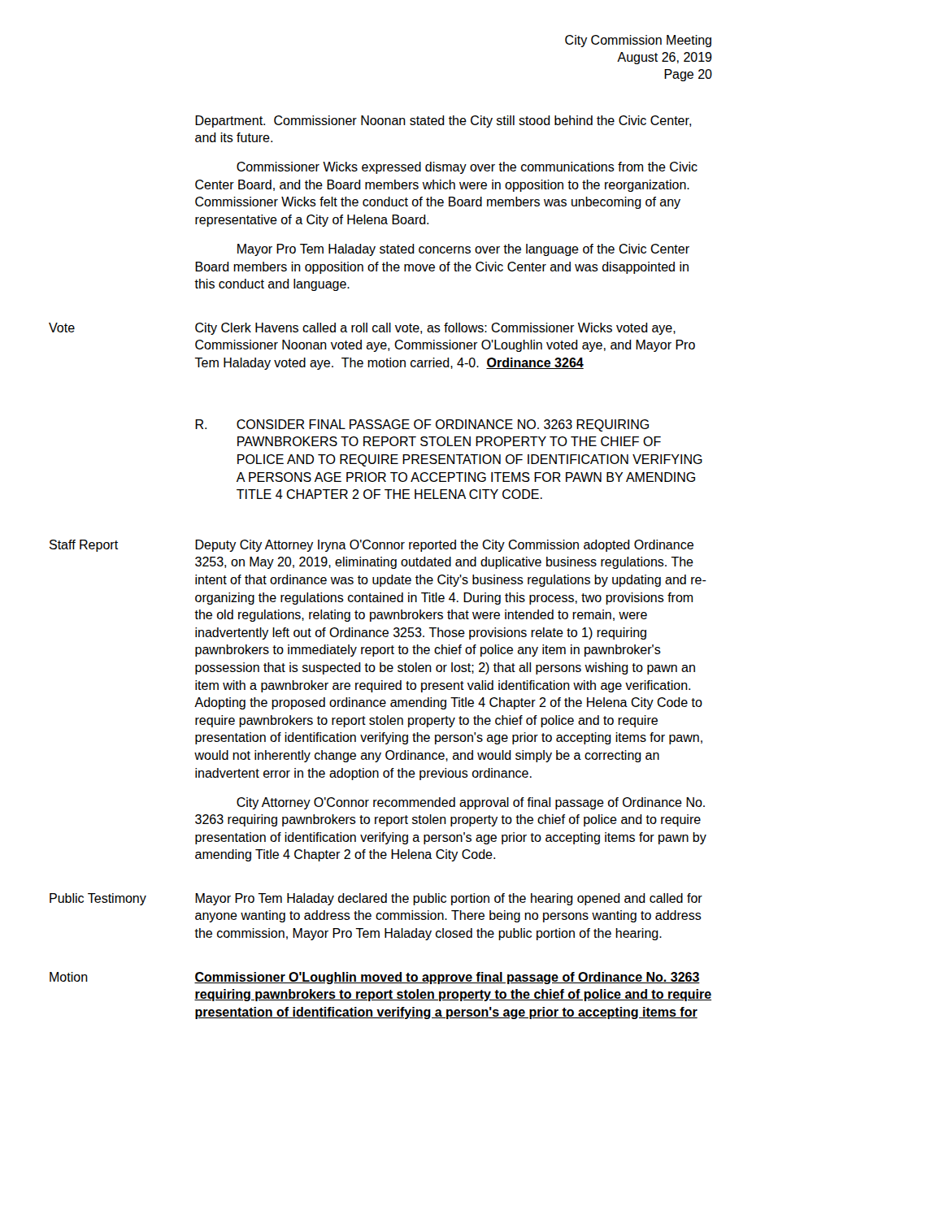City Commission Meeting
August 26, 2019
Page 20
Department. Commissioner Noonan stated the City still stood behind the Civic Center, and its future.
Commissioner Wicks expressed dismay over the communications from the Civic Center Board, and the Board members which were in opposition to the reorganization. Commissioner Wicks felt the conduct of the Board members was unbecoming of any representative of a City of Helena Board.
Mayor Pro Tem Haladay stated concerns over the language of the Civic Center Board members in opposition of the move of the Civic Center and was disappointed in this conduct and language.
Vote
City Clerk Havens called a roll call vote, as follows: Commissioner Wicks voted aye, Commissioner Noonan voted aye, Commissioner O'Loughlin voted aye, and Mayor Pro Tem Haladay voted aye. The motion carried, 4-0. Ordinance 3264
R.
CONSIDER FINAL PASSAGE OF ORDINANCE NO. 3263 REQUIRING PAWNBROKERS TO REPORT STOLEN PROPERTY TO THE CHIEF OF POLICE AND TO REQUIRE PRESENTATION OF IDENTIFICATION VERIFYING A PERSONS AGE PRIOR TO ACCEPTING ITEMS FOR PAWN BY AMENDING TITLE 4 CHAPTER 2 OF THE HELENA CITY CODE.
Staff Report
Deputy City Attorney Iryna O'Connor reported the City Commission adopted Ordinance 3253, on May 20, 2019, eliminating outdated and duplicative business regulations. The intent of that ordinance was to update the City's business regulations by updating and re-organizing the regulations contained in Title 4. During this process, two provisions from the old regulations, relating to pawnbrokers that were intended to remain, were inadvertently left out of Ordinance 3253. Those provisions relate to 1) requiring pawnbrokers to immediately report to the chief of police any item in pawnbroker's possession that is suspected to be stolen or lost; 2) that all persons wishing to pawn an item with a pawnbroker are required to present valid identification with age verification. Adopting the proposed ordinance amending Title 4 Chapter 2 of the Helena City Code to require pawnbrokers to report stolen property to the chief of police and to require presentation of identification verifying the person's age prior to accepting items for pawn, would not inherently change any Ordinance, and would simply be a correcting an inadvertent error in the adoption of the previous ordinance.
City Attorney O'Connor recommended approval of final passage of Ordinance No. 3263 requiring pawnbrokers to report stolen property to the chief of police and to require presentation of identification verifying a person's age prior to accepting items for pawn by amending Title 4 Chapter 2 of the Helena City Code.
Public Testimony
Mayor Pro Tem Haladay declared the public portion of the hearing opened and called for anyone wanting to address the commission. There being no persons wanting to address the commission, Mayor Pro Tem Haladay closed the public portion of the hearing.
Motion
Commissioner O'Loughlin moved to approve final passage of Ordinance No. 3263 requiring pawnbrokers to report stolen property to the chief of police and to require presentation of identification verifying a person's age prior to accepting items for